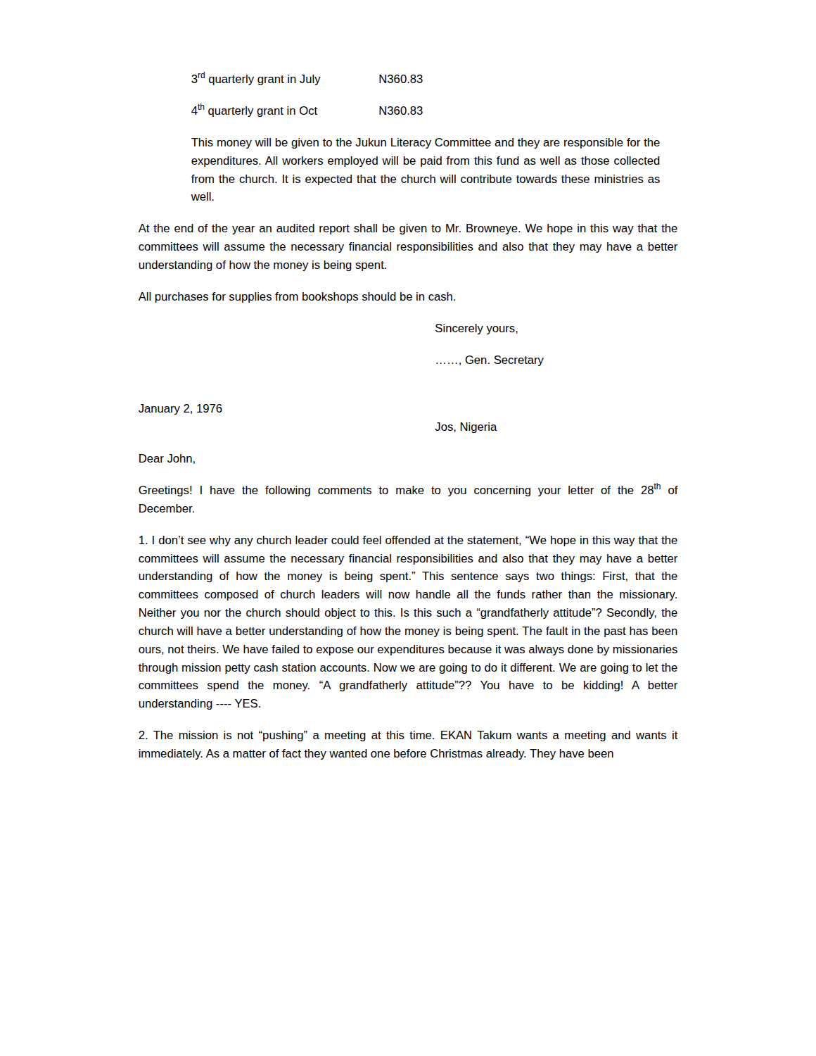3rd quarterly grant in July N360.83
4th quarterly grant in Oct N360.83
This money will be given to the Jukun Literacy Committee and they are responsible for the expenditures. All workers employed will be paid from this fund as well as those collected from the church. It is expected that the church will contribute towards these ministries as well.
At the end of the year an audited report shall be given to Mr. Browneye. We hope in this way that the committees will assume the necessary financial responsibilities and also that they may have a better understanding of how the money is being spent.
All purchases for supplies from bookshops should be in cash.
Sincerely yours,
……, Gen. Secretary
January 2, 1976
Jos, Nigeria
Dear John,
Greetings! I have the following comments to make to you concerning your letter of the 28th of December.
1. I don’t see why any church leader could feel offended at the statement, “We hope in this way that the committees will assume the necessary financial responsibilities and also that they may have a better understanding of how the money is being spent.” This sentence says two things: First, that the committees composed of church leaders will now handle all the funds rather than the missionary. Neither you nor the church should object to this. Is this such a “grandfatherly attitude”? Secondly, the church will have a better understanding of how the money is being spent. The fault in the past has been ours, not theirs. We have failed to expose our expenditures because it was always done by missionaries through mission petty cash station accounts. Now we are going to do it different. We are going to let the committees spend the money. “A grandfatherly attitude”?? You have to be kidding! A better understanding ---- YES.
2. The mission is not “pushing” a meeting at this time. EKAN Takum wants a meeting and wants it immediately. As a matter of fact they wanted one before Christmas already. They have been